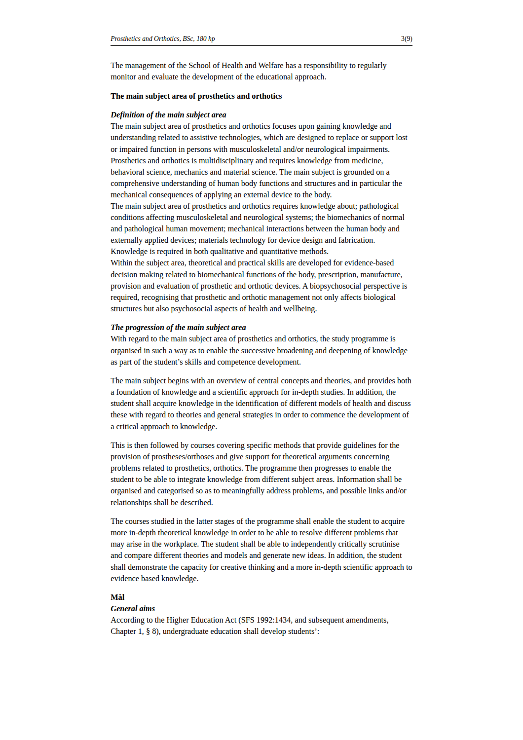Prosthetics and Orthotics, BSc, 180 hp 3(9)
The management of the School of Health and Welfare has a responsibility to regularly monitor and evaluate the development of the educational approach.
The main subject area of prosthetics and orthotics
Definition of the main subject area
The main subject area of prosthetics and orthotics focuses upon gaining knowledge and understanding related to assistive technologies, which are designed to replace or support lost or impaired function in persons with musculoskeletal and/or neurological impairments. Prosthetics and orthotics is multidisciplinary and requires knowledge from medicine, behavioral science, mechanics and material science. The main subject is grounded on a comprehensive understanding of human body functions and structures and in particular the mechanical consequences of applying an external device to the body.
The main subject area of prosthetics and orthotics requires knowledge about; pathological conditions affecting musculoskeletal and neurological systems; the biomechanics of normal and pathological human movement; mechanical interactions between the human body and externally applied devices; materials technology for device design and fabrication. Knowledge is required in both qualitative and quantitative methods.
Within the subject area, theoretical and practical skills are developed for evidence-based decision making related to biomechanical functions of the body, prescription, manufacture, provision and evaluation of prosthetic and orthotic devices. A biopsychosocial perspective is required, recognising that prosthetic and orthotic management not only affects biological structures but also psychosocial aspects of health and wellbeing.
The progression of the main subject area
With regard to the main subject area of prosthetics and orthotics, the study programme is organised in such a way as to enable the successive broadening and deepening of knowledge as part of the student’s skills and competence development.
The main subject begins with an overview of central concepts and theories, and provides both a foundation of knowledge and a scientific approach for in-depth studies. In addition, the student shall acquire knowledge in the identification of different models of health and discuss these with regard to theories and general strategies in order to commence the development of a critical approach to knowledge.
This is then followed by courses covering specific methods that provide guidelines for the provision of prostheses/orthoses and give support for theoretical arguments concerning problems related to prosthetics, orthotics. The programme then progresses to enable the student to be able to integrate knowledge from different subject areas. Information shall be organised and categorised so as to meaningfully address problems, and possible links and/or relationships shall be described.
The courses studied in the latter stages of the programme shall enable the student to acquire more in-depth theoretical knowledge in order to be able to resolve different problems that may arise in the workplace. The student shall be able to independently critically scrutinise and compare different theories and models and generate new ideas. In addition, the student shall demonstrate the capacity for creative thinking and a more in-depth scientific approach to evidence based knowledge.
Mål
General aims
According to the Higher Education Act (SFS 1992:1434, and subsequent amendments, Chapter 1, § 8), undergraduate education shall develop students’: